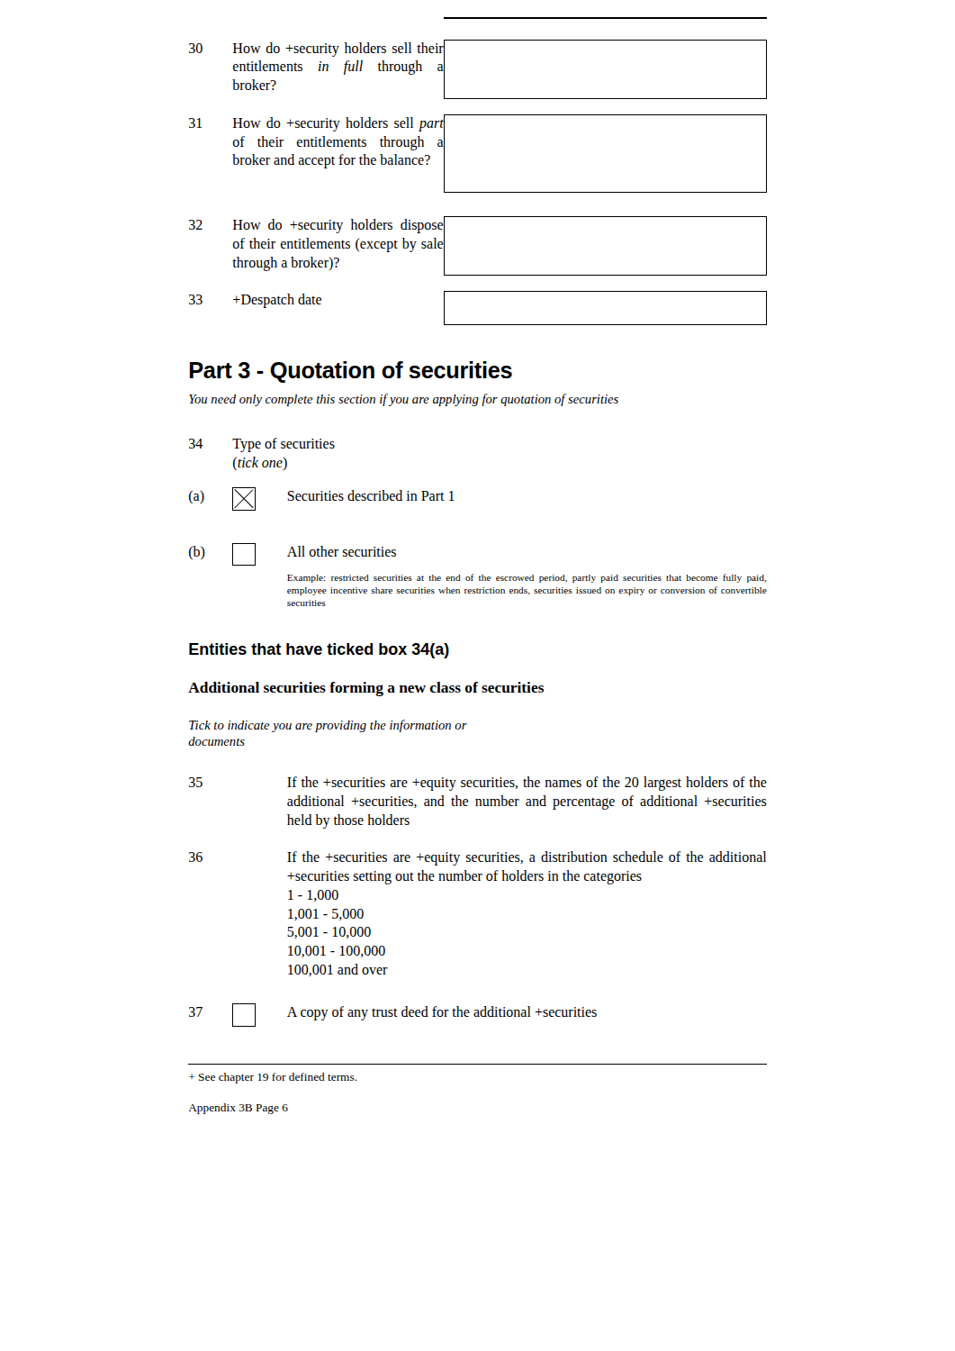| 30 | How do + security holders sell their entitlements in full through a broker? | |
| 31 | How do + security holders sell part of their entitlements through a broker and accept for the balance? | |
| 32 | How do + security holders dispose of their entitlements (except by sale through a broker)? | |
| 33 | + Despatch date | |
Part 3 - Quotation of securities
You need only complete this section if you are applying for quotation of securities
| 34 | Type of securities ( tick one ) |
| (a) | | Securities described in Part 1 |
| (b) | | All other securities |
| | | Example: restricted securities at the end of the escrowed period, partly paid securities that become fully paid, employee incentive share securities when restriction ends, securities issued on expiry or conversion of convertible securities |
Entities that have ticked box 34(a)
Additional securities forming a new class of securities
Tick to indicate you are providing the information or
documents
| 35 | | If the + securities are + equity securities, the names of the 20 largest holders of the additional + securities, and the number and percentage of additional + securities held by those holders |
| 36 | | If the + securities are + equity securities, a distribution schedule of the additional + securities setting out the number of holders in the categories 1 - 1,000 1,001 - 5,000 5,001 - 10,000 10,001 - 100,000 100,001 and over |
| 37 | | A copy of any trust deed for the additional + securities |
+ See chapter 19 for defined terms.
Appendix 3B Page 6